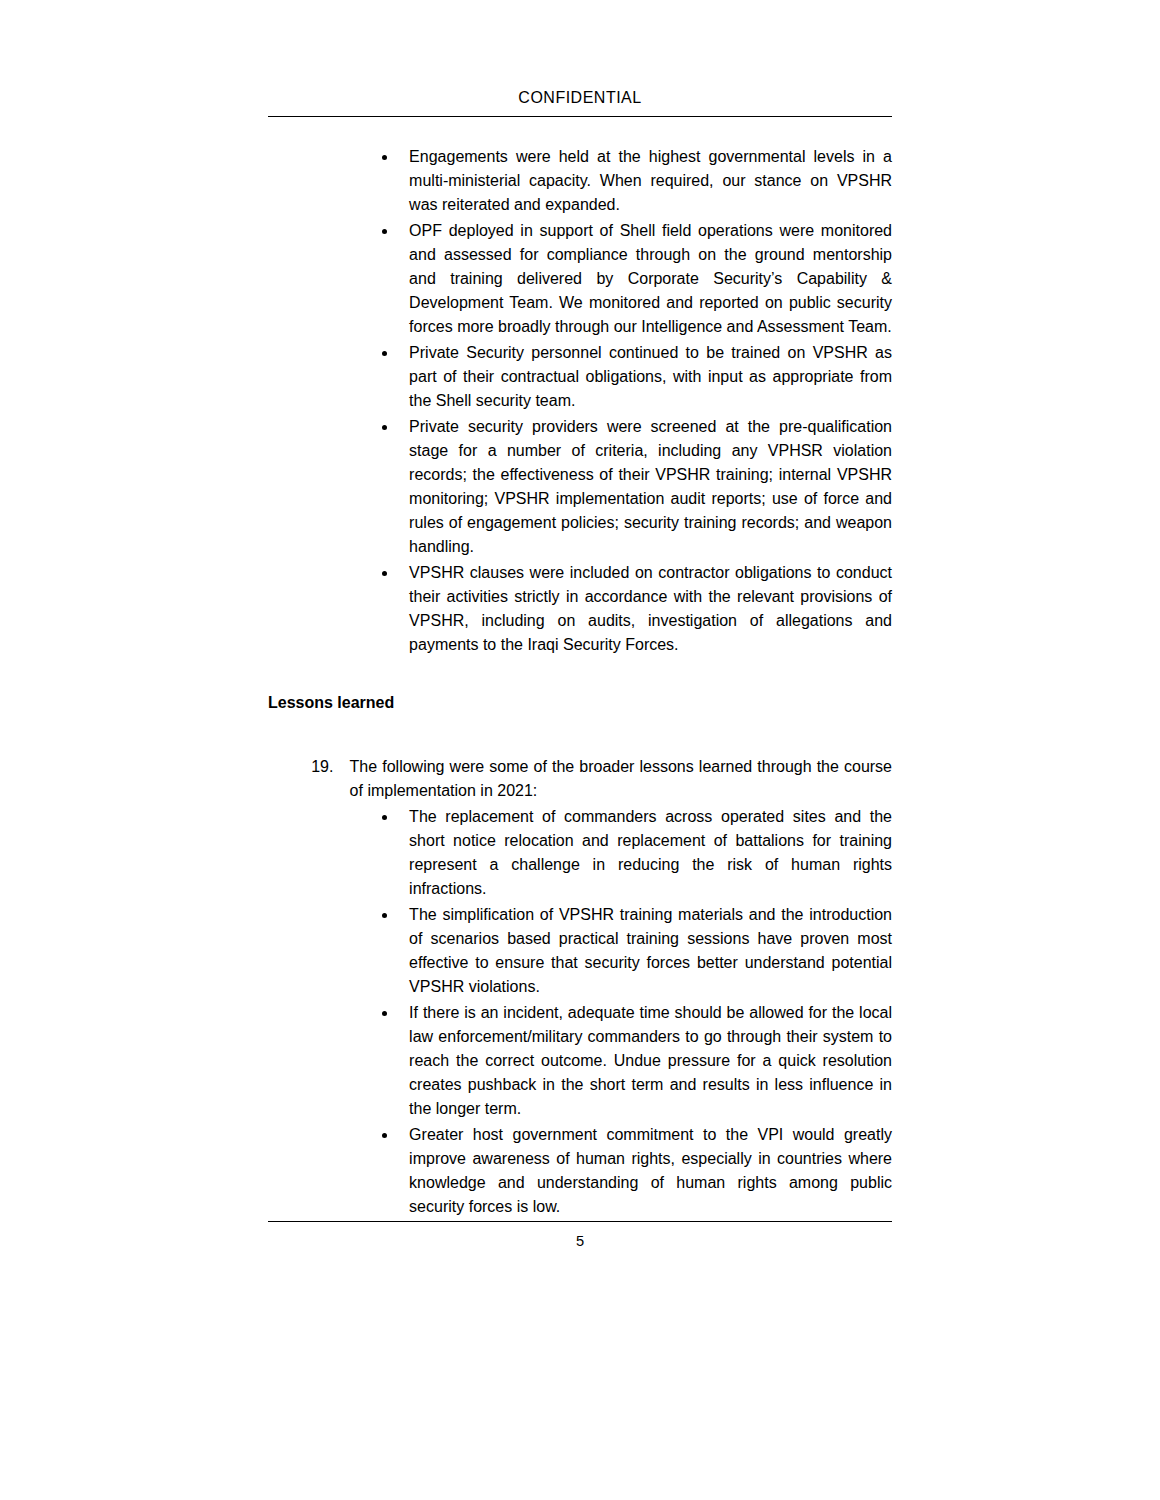CONFIDENTIAL
Engagements were held at the highest governmental levels in a multi-ministerial capacity. When required, our stance on VPSHR was reiterated and expanded.
OPF deployed in support of Shell field operations were monitored and assessed for compliance through on the ground mentorship and training delivered by Corporate Security’s Capability & Development Team. We monitored and reported on public security forces more broadly through our Intelligence and Assessment Team.
Private Security personnel continued to be trained on VPSHR as part of their contractual obligations, with input as appropriate from the Shell security team.
Private security providers were screened at the pre-qualification stage for a number of criteria, including any VPHSR violation records; the effectiveness of their VPSHR training; internal VPSHR monitoring; VPSHR implementation audit reports; use of force and rules of engagement policies; security training records; and weapon handling.
VPSHR clauses were included on contractor obligations to conduct their activities strictly in accordance with the relevant provisions of VPSHR, including on audits, investigation of allegations and payments to the Iraqi Security Forces.
Lessons learned
The following were some of the broader lessons learned through the course of implementation in 2021:
The replacement of commanders across operated sites and the short notice relocation and replacement of battalions for training represent a challenge in reducing the risk of human rights infractions.
The simplification of VPSHR training materials and the introduction of scenarios based practical training sessions have proven most effective to ensure that security forces better understand potential VPSHR violations.
If there is an incident, adequate time should be allowed for the local law enforcement/military commanders to go through their system to reach the correct outcome. Undue pressure for a quick resolution creates pushback in the short term and results in less influence in the longer term.
Greater host government commitment to the VPI would greatly improve awareness of human rights, especially in countries where knowledge and understanding of human rights among public security forces is low.
5